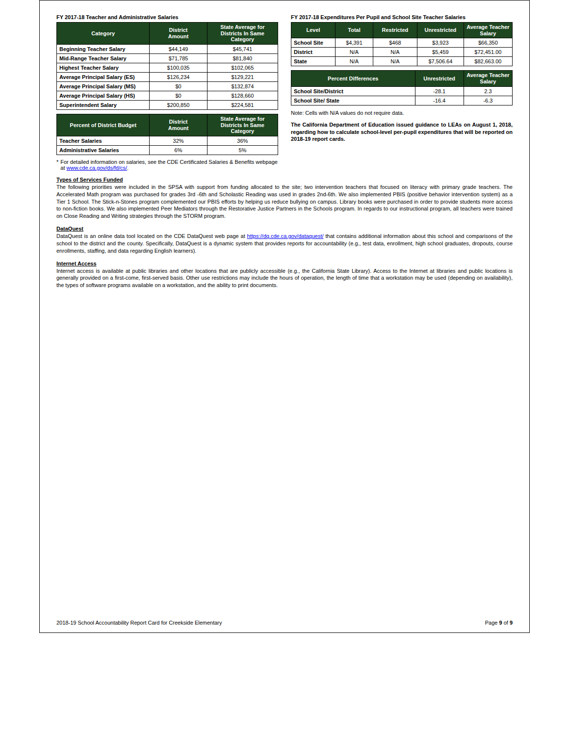FY 2017-18 Teacher and Administrative Salaries
| Category | District Amount | State Average for Districts In Same Category |
| --- | --- | --- |
| Beginning Teacher Salary | $44,149 | $45,741 |
| Mid-Range Teacher Salary | $71,785 | $81,840 |
| Highest Teacher Salary | $100,035 | $102,065 |
| Average Principal Salary (ES) | $126,234 | $129,221 |
| Average Principal Salary (MS) | $0 | $132,874 |
| Average Principal Salary (HS) | $0 | $128,660 |
| Superintendent Salary | $200,850 | $224,581 |
| Percent of District Budget | District Amount | State Average for Districts In Same Category |
| --- | --- | --- |
| Teacher Salaries | 32% | 36% |
| Administrative Salaries | 6% | 5% |
* For detailed information on salaries, see the CDE Certificated Salaries & Benefits webpage at www.cde.ca.gov/ds/fd/cs/.
FY 2017-18 Expenditures Per Pupil and School Site Teacher Salaries
| Level | Total | Restricted | Unrestricted | Average Teacher Salary |
| --- | --- | --- | --- | --- |
| School Site | $4,391 | $468 | $3,923 | $66,350 |
| District | N/A | N/A | $5,459 | $72,451.00 |
| State | N/A | N/A | $7,506.64 | $82,663.00 |
| Percent Differences | Unrestricted | Average Teacher Salary |
| --- | --- | --- |
| School Site/District | -28.1 | 2.3 |
| School Site/ State | -16.4 | -6.3 |
Note: Cells with N/A values do not require data.
The California Department of Education issued guidance to LEAs on August 1, 2018, regarding how to calculate school-level per-pupil expenditures that will be reported on 2018-19 report cards.
Types of Services Funded
The following priorities were included in the SPSA with support from funding allocated to the site; two intervention teachers that focused on literacy with primary grade teachers. The Accelerated Math program was purchased for grades 3rd -6th and Scholastic Reading was used in grades 2nd-6th. We also implemented PBIS (positive behavior intervention system) as a Tier 1 School. The Stick-n-Stones program complemented our PBIS efforts by helping us reduce bullying on campus. Library books were purchased in order to provide students more access to non-fiction books. We also implemented Peer Mediators through the Restorative Justice Partners in the Schools program. In regards to our instructional program, all teachers were trained on Close Reading and Writing strategies through the STORM program.
DataQuest
DataQuest is an online data tool located on the CDE DataQuest web page at https://dq.cde.ca.gov/dataquest/ that contains additional information about this school and comparisons of the school to the district and the county. Specifically, DataQuest is a dynamic system that provides reports for accountability (e.g., test data, enrollment, high school graduates, dropouts, course enrollments, staffing, and data regarding English learners).
Internet Access
Internet access is available at public libraries and other locations that are publicly accessible (e.g., the California State Library). Access to the Internet at libraries and public locations is generally provided on a first-come, first-served basis. Other use restrictions may include the hours of operation, the length of time that a workstation may be used (depending on availability), the types of software programs available on a workstation, and the ability to print documents.
2018-19 School Accountability Report Card for Creekside Elementary Page 9 of 9